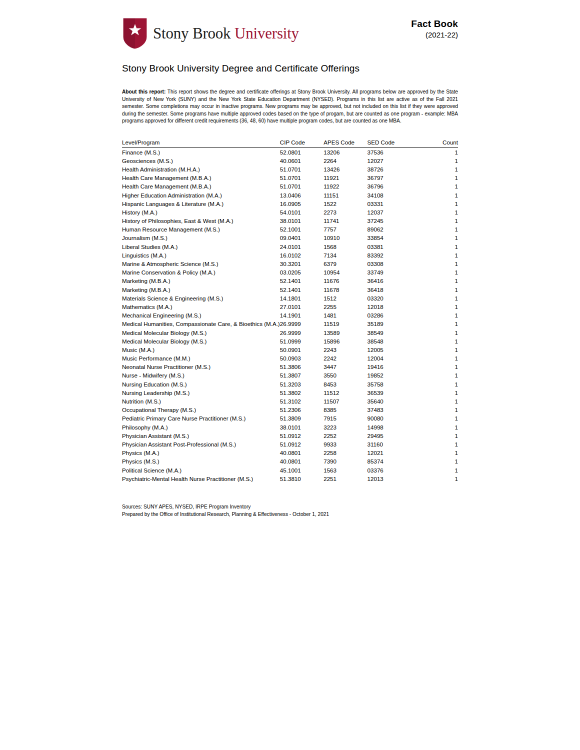Stony Brook University
Fact Book
(2021-22)
Stony Brook University Degree and Certificate Offerings
About this report: This report shows the degree and certificate offerings at Stony Brook University. All programs below are approved by the State University of New York (SUNY) and the New York State Education Department (NYSED). Programs in this list are active as of the Fall 2021 semester. Some completions may occur in inactive programs. New programs may be approved, but not included on this list if they were approved during the semester. Some programs have multiple approved codes based on the type of progam, but are counted as one program - example: MBA programs approved for different credit requirements (36, 48, 60) have multiple program codes, but are counted as one MBA.
| Level/Program | CIP Code | APES Code | SED Code | Count |
| --- | --- | --- | --- | --- |
| Finance (M.S.) | 52.0801 | 13206 | 37536 | 1 |
| Geosciences (M.S.) | 40.0601 | 2264 | 12027 | 1 |
| Health Administration (M.H.A.) | 51.0701 | 13426 | 38726 | 1 |
| Health Care Management (M.B.A.) | 51.0701 | 11921 | 36797 | 1 |
| Health Care Management (M.B.A.) | 51.0701 | 11922 | 36796 | 1 |
| Higher Education Administration (M.A.) | 13.0406 | 11151 | 34108 | 1 |
| Hispanic Languages & Literature (M.A.) | 16.0905 | 1522 | 03331 | 1 |
| History (M.A.) | 54.0101 | 2273 | 12037 | 1 |
| History of Philosophies, East & West (M.A.) | 38.0101 | 11741 | 37245 | 1 |
| Human Resource Management (M.S.) | 52.1001 | 7757 | 89062 | 1 |
| Journalism (M.S.) | 09.0401 | 10910 | 33854 | 1 |
| Liberal Studies (M.A.) | 24.0101 | 1568 | 03381 | 1 |
| Linguistics (M.A.) | 16.0102 | 7134 | 83392 | 1 |
| Marine & Atmospheric Science (M.S.) | 30.3201 | 6379 | 03308 | 1 |
| Marine Conservation & Policy (M.A.) | 03.0205 | 10954 | 33749 | 1 |
| Marketing (M.B.A.) | 52.1401 | 11676 | 36416 | 1 |
| Marketing (M.B.A.) | 52.1401 | 11678 | 36418 | 1 |
| Materials Science & Engineering (M.S.) | 14.1801 | 1512 | 03320 | 1 |
| Mathematics (M.A.) | 27.0101 | 2255 | 12018 | 1 |
| Mechanical Engineering (M.S.) | 14.1901 | 1481 | 03286 | 1 |
| Medical Humanities, Compassionate Care, & Bioethics (M.A.) | 26.9999 | 11519 | 35189 | 1 |
| Medical Molecular Biology (M.S.) | 26.9999 | 13589 | 38549 | 1 |
| Medical Molecular Biology (M.S.) | 51.0999 | 15896 | 38548 | 1 |
| Music (M.A.) | 50.0901 | 2243 | 12005 | 1 |
| Music Performance (M.M.) | 50.0903 | 2242 | 12004 | 1 |
| Neonatal Nurse Practitioner (M.S.) | 51.3806 | 3447 | 19416 | 1 |
| Nurse - Midwifery (M.S.) | 51.3807 | 3550 | 19852 | 1 |
| Nursing Education (M.S.) | 51.3203 | 8453 | 35758 | 1 |
| Nursing Leadership (M.S.) | 51.3802 | 11512 | 36539 | 1 |
| Nutrition (M.S.) | 51.3102 | 11507 | 35640 | 1 |
| Occupational Therapy (M.S.) | 51.2306 | 8385 | 37483 | 1 |
| Pediatric Primary Care Nurse Practitioner (M.S.) | 51.3809 | 7915 | 90080 | 1 |
| Philosophy (M.A.) | 38.0101 | 3223 | 14998 | 1 |
| Physician Assistant (M.S.) | 51.0912 | 2252 | 29495 | 1 |
| Physician Assistant Post-Professional (M.S.) | 51.0912 | 9933 | 31160 | 1 |
| Physics (M.A.) | 40.0801 | 2258 | 12021 | 1 |
| Physics (M.S.) | 40.0801 | 7390 | 85374 | 1 |
| Political Science (M.A.) | 45.1001 | 1563 | 03376 | 1 |
| Psychiatric-Mental Health Nurse Practitioner (M.S.) | 51.3810 | 2251 | 12013 | 1 |
Sources: SUNY APES, NYSED, IRPE Program Inventory
Prepared by the Office of Institutional Research, Planning & Effectiveness - October 1, 2021